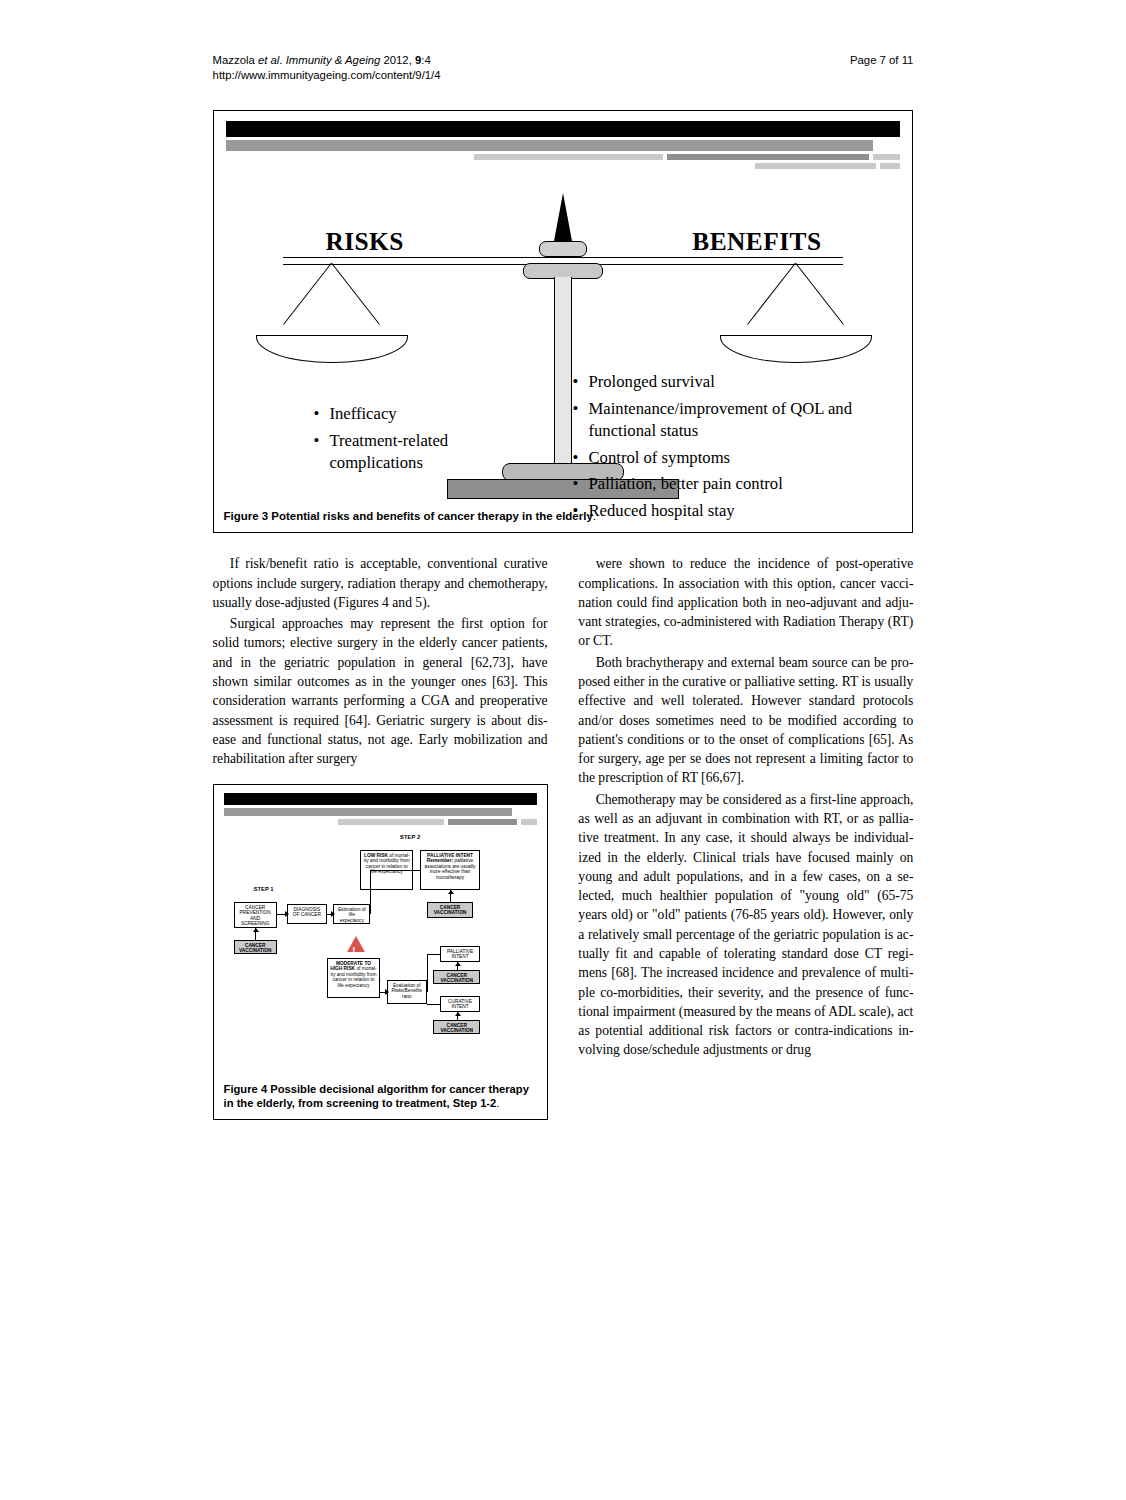Mazzola et al. Immunity & Ageing 2012, 9:4
http://www.immunityageing.com/content/9/1/4
Page 7 of 11
RISKS
BENEFITS
Inefficacy
Treatment-related complications
Prolonged survival
Maintenance/improvement of QOL and functional status
Control of symptoms
Palliation, better pain control
Reduced hospital stay
Figure 3 Potential risks and benefits of cancer therapy in the elderly.
If risk/benefit ratio is acceptable, conventional curative options include surgery, radiation therapy and chemotherapy, usually dose-adjusted (Figures 4 and 5).
Surgical approaches may represent the first option for solid tumors; elective surgery in the elderly cancer patients, and in the geriatric population in general [62,73], have shown similar outcomes as in the younger ones [63]. This consideration warrants performing a CGA and preoperative assessment is required [64]. Geriatric surgery is about disease and functional status, not age. Early mobilization and rehabilitation after surgery
STEP 2
STEP 1
STEP 3
LOW RISK of mortality and morbidity from cancer in relation to life expectancy
PALLIATIVE INTENT
Remember: palliative associations are usually more effective than monotherapy
CANCER
VACCINATION
CANCER
PREVENTION
AND SCREENING
DIAGNOSIS
OF CANCER
Estimation of life expectancy
CANCER
VACCINATION
!
MODERATE TO HIGH RISK of mortality and morbidity from cancer in relation to life expectancy
Evaluation of Risks/Benefits ratio
PALLIATIVE
INTENT
CANCER
VACCINATION
CURATIVE
INTENT
CANCER
VACCINATION
Figure 4 Possible decisional algorithm for cancer therapy in the elderly, from screening to treatment, Step 1-2.
were shown to reduce the incidence of post-operative complications. In association with this option, cancer vaccination could find application both in neo-adjuvant and adjuvant strategies, co-administered with Radiation Therapy (RT) or CT.
Both brachytherapy and external beam source can be proposed either in the curative or palliative setting. RT is usually effective and well tolerated. However standard protocols and/or doses sometimes need to be modified according to patient's conditions or to the onset of complications [65]. As for surgery, age per se does not represent a limiting factor to the prescription of RT [66,67].
Chemotherapy may be considered as a first-line approach, as well as an adjuvant in combination with RT, or as palliative treatment. In any case, it should always be individualized in the elderly. Clinical trials have focused mainly on young and adult populations, and in a few cases, on a selected, much healthier population of "young old" (65-75 years old) or "old" patients (76-85 years old). However, only a relatively small percentage of the geriatric population is actually fit and capable of tolerating standard dose CT regimens [68]. The increased incidence and prevalence of multiple co-morbidities, their severity, and the presence of functional impairment (measured by the means of ADL scale), act as potential additional risk factors or contra-indications involving dose/schedule adjustments or drug